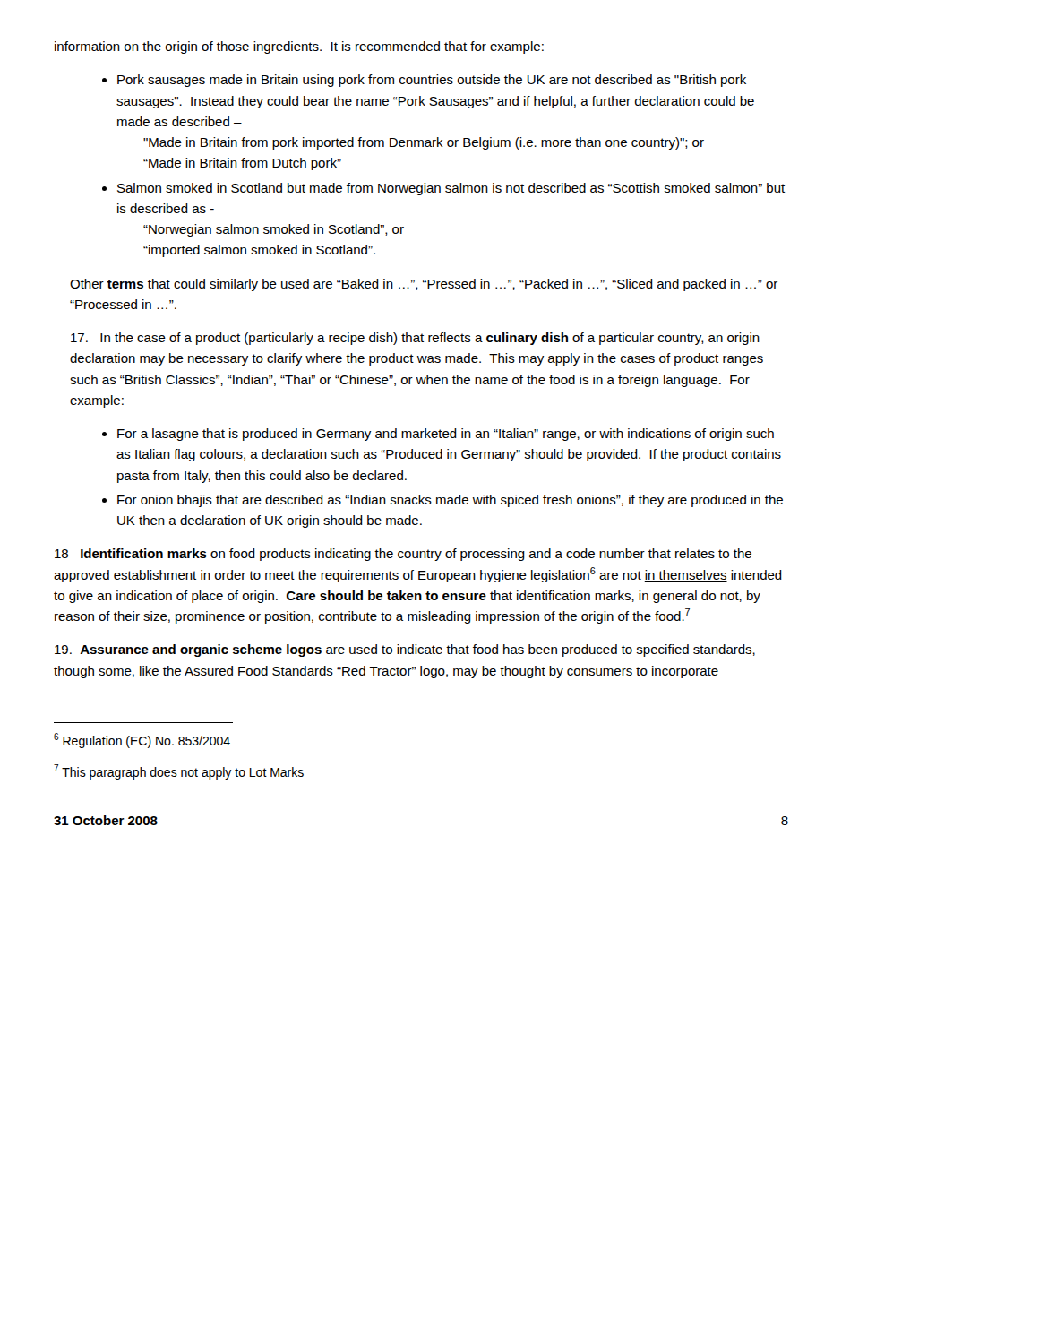information on the origin of those ingredients. It is recommended that for example:
Pork sausages made in Britain using pork from countries outside the UK are not described as "British pork sausages". Instead they could bear the name “Pork Sausages” and if helpful, a further declaration could be made as described – "Made in Britain from pork imported from Denmark or Belgium (i.e. more than one country)"; or “Made in Britain from Dutch pork”
Salmon smoked in Scotland but made from Norwegian salmon is not described as “Scottish smoked salmon” but is described as - “Norwegian salmon smoked in Scotland”, or “imported salmon smoked in Scotland”.
Other terms that could similarly be used are “Baked in …”, “Pressed in …”, “Packed in …”, “Sliced and packed in …” or “Processed in …”.
17. In the case of a product (particularly a recipe dish) that reflects a culinary dish of a particular country, an origin declaration may be necessary to clarify where the product was made. This may apply in the cases of product ranges such as “British Classics”, “Indian”, “Thai” or “Chinese”, or when the name of the food is in a foreign language. For example:
For a lasagne that is produced in Germany and marketed in an “Italian” range, or with indications of origin such as Italian flag colours, a declaration such as “Produced in Germany” should be provided. If the product contains pasta from Italy, then this could also be declared.
For onion bhajis that are described as “Indian snacks made with spiced fresh onions”, if they are produced in the UK then a declaration of UK origin should be made.
18 Identification marks on food products indicating the country of processing and a code number that relates to the approved establishment in order to meet the requirements of European hygiene legislation6 are not in themselves intended to give an indication of place of origin. Care should be taken to ensure that identification marks, in general do not, by reason of their size, prominence or position, contribute to a misleading impression of the origin of the food.7
19. Assurance and organic scheme logos are used to indicate that food has been produced to specified standards, though some, like the Assured Food Standards “Red Tractor” logo, may be thought by consumers to incorporate
6 Regulation (EC) No. 853/2004
7 This paragraph does not apply to Lot Marks
31 October 2008 8